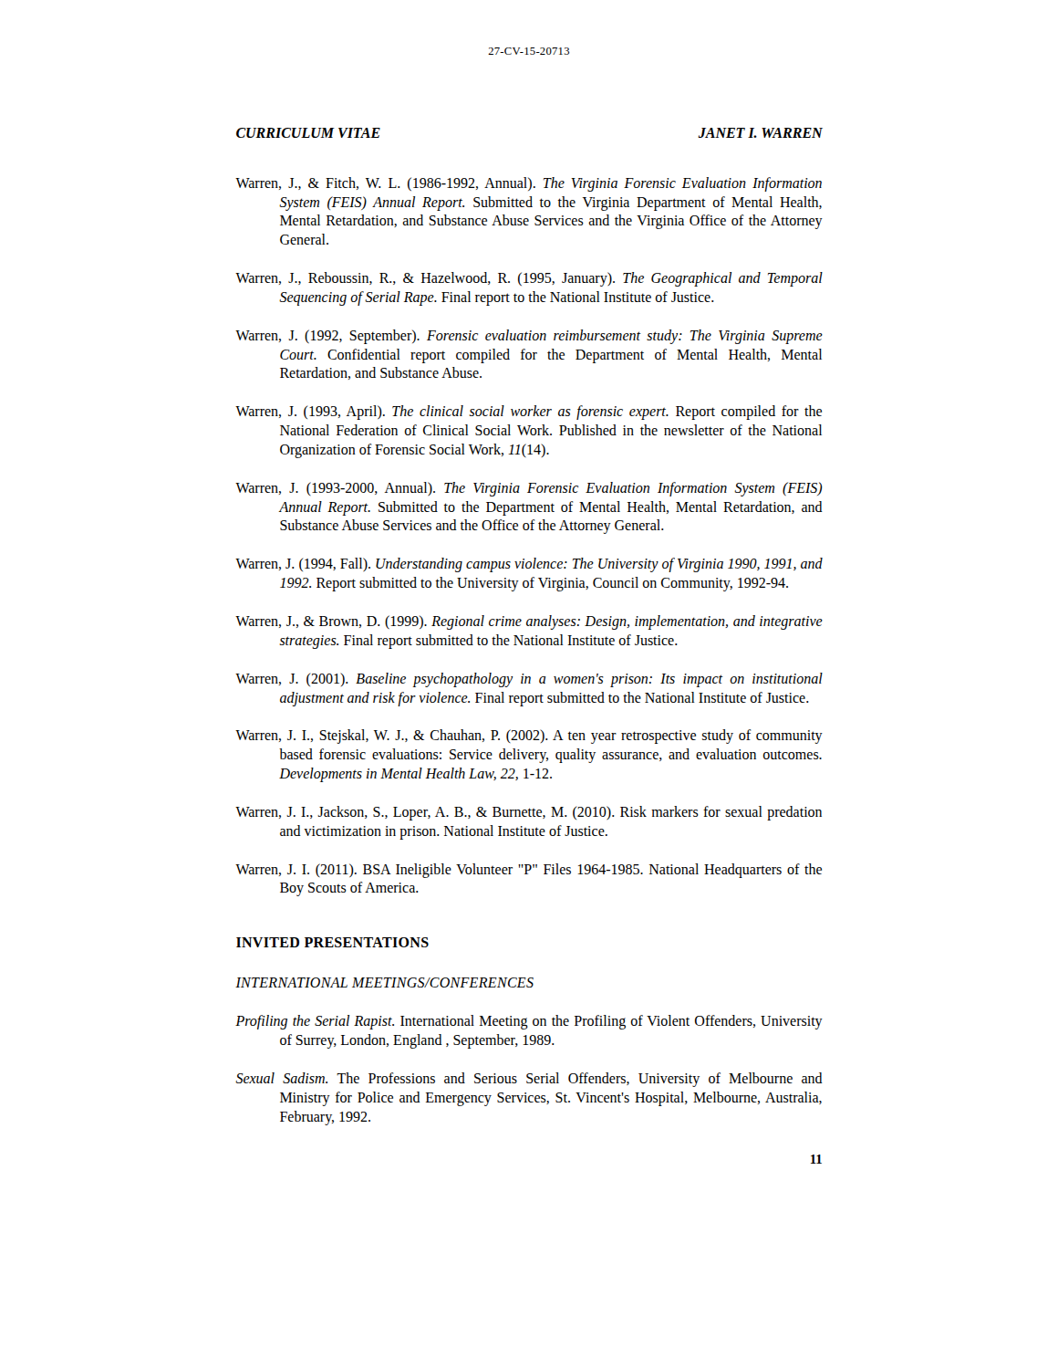27-CV-15-20713
CURRICULUM VITAE JANET I. WARREN
Warren, J., & Fitch, W. L. (1986-1992, Annual). The Virginia Forensic Evaluation Information System (FEIS) Annual Report. Submitted to the Virginia Department of Mental Health, Mental Retardation, and Substance Abuse Services and the Virginia Office of the Attorney General.
Warren, J., Reboussin, R., & Hazelwood, R. (1995, January). The Geographical and Temporal Sequencing of Serial Rape. Final report to the National Institute of Justice.
Warren, J. (1992, September). Forensic evaluation reimbursement study: The Virginia Supreme Court. Confidential report compiled for the Department of Mental Health, Mental Retardation, and Substance Abuse.
Warren, J. (1993, April). The clinical social worker as forensic expert. Report compiled for the National Federation of Clinical Social Work. Published in the newsletter of the National Organization of Forensic Social Work, 11(14).
Warren, J. (1993-2000, Annual). The Virginia Forensic Evaluation Information System (FEIS) Annual Report. Submitted to the Department of Mental Health, Mental Retardation, and Substance Abuse Services and the Office of the Attorney General.
Warren, J. (1994, Fall). Understanding campus violence: The University of Virginia 1990, 1991, and 1992. Report submitted to the University of Virginia, Council on Community, 1992-94.
Warren, J., & Brown, D. (1999). Regional crime analyses: Design, implementation, and integrative strategies. Final report submitted to the National Institute of Justice.
Warren, J. (2001). Baseline psychopathology in a women's prison: Its impact on institutional adjustment and risk for violence. Final report submitted to the National Institute of Justice.
Warren, J. I., Stejskal, W. J., & Chauhan, P. (2002). A ten year retrospective study of community based forensic evaluations: Service delivery, quality assurance, and evaluation outcomes. Developments in Mental Health Law, 22, 1-12.
Warren, J. I., Jackson, S., Loper, A. B., & Burnette, M. (2010). Risk markers for sexual predation and victimization in prison. National Institute of Justice.
Warren, J. I. (2011). BSA Ineligible Volunteer "P" Files 1964-1985. National Headquarters of the Boy Scouts of America.
INVITED PRESENTATIONS
INTERNATIONAL MEETINGS/CONFERENCES
Profiling the Serial Rapist. International Meeting on the Profiling of Violent Offenders, University of Surrey, London, England , September, 1989.
Sexual Sadism. The Professions and Serious Serial Offenders, University of Melbourne and Ministry for Police and Emergency Services, St. Vincent's Hospital, Melbourne, Australia, February, 1992.
11